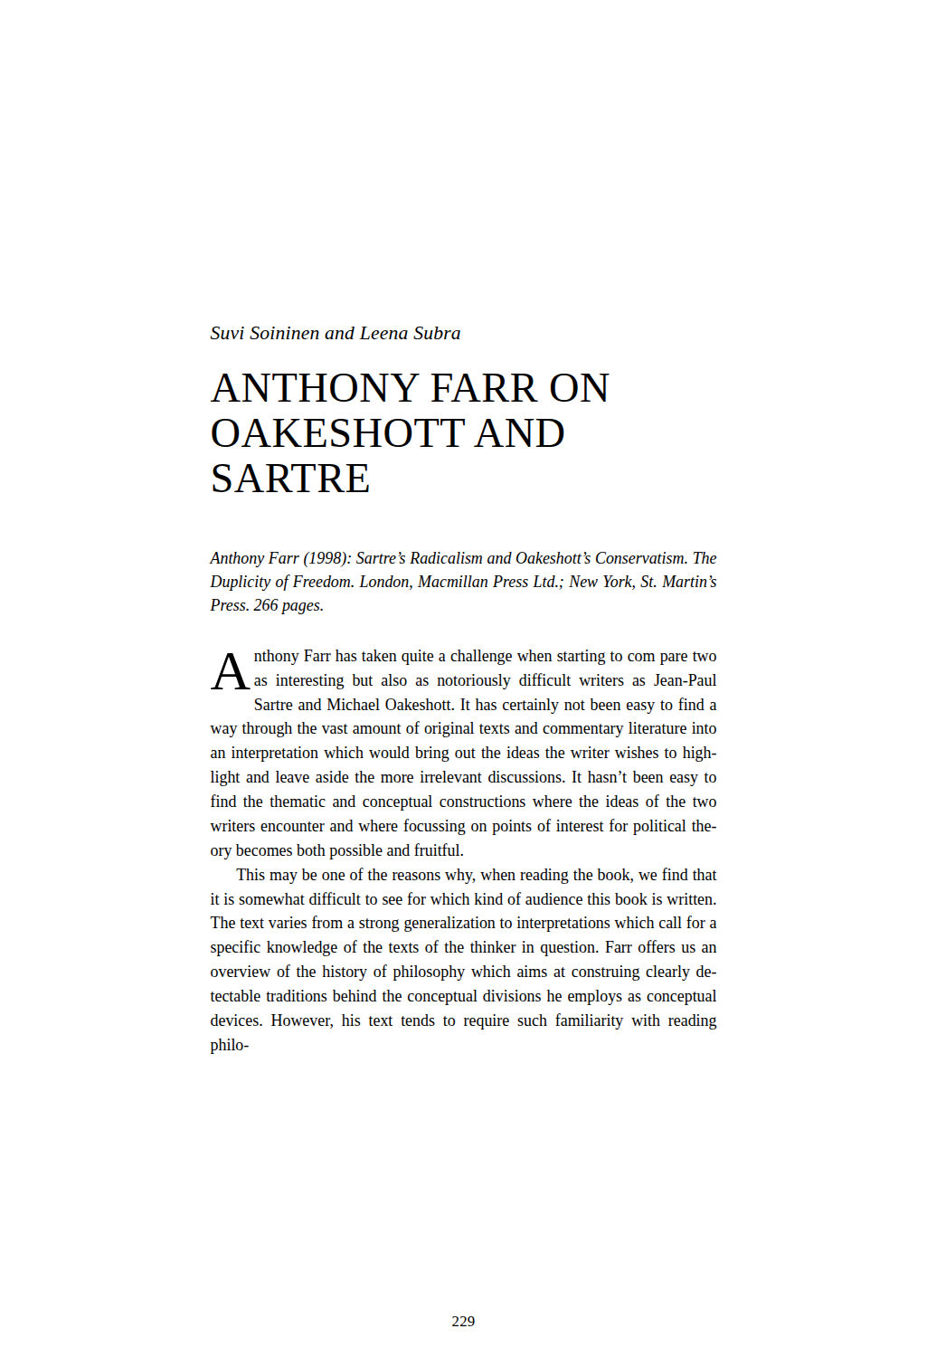Suvi Soininen and Leena Subra
ANTHONY FARR ON OAKESHOTT AND SARTRE
Anthony Farr (1998): Sartre’s Radicalism and Oakeshott’s Conservatism. The Duplicity of Freedom. London, Macmillan Press Ltd.; New York, St. Martin’s Press. 266 pages.
Anthony Farr has taken quite a challenge when starting to com pare two as interesting but also as notoriously difficult writers as Jean-Paul Sartre and Michael Oakeshott. It has certainly not been easy to find a way through the vast amount of original texts and commentary literature into an interpretation which would bring out the ideas the writer wishes to highlight and leave aside the more irrelevant discussions. It hasn’t been easy to find the thematic and conceptual constructions where the ideas of the two writers encounter and where focussing on points of interest for political theory becomes both possible and fruitful.
This may be one of the reasons why, when reading the book, we find that it is somewhat difficult to see for which kind of audience this book is written. The text varies from a strong generalization to interpretations which call for a specific knowledge of the texts of the thinker in question. Farr offers us an overview of the history of philosophy which aims at construing clearly detectable traditions behind the conceptual divisions he employs as conceptual devices. However, his text tends to require such familiarity with reading philo-
229